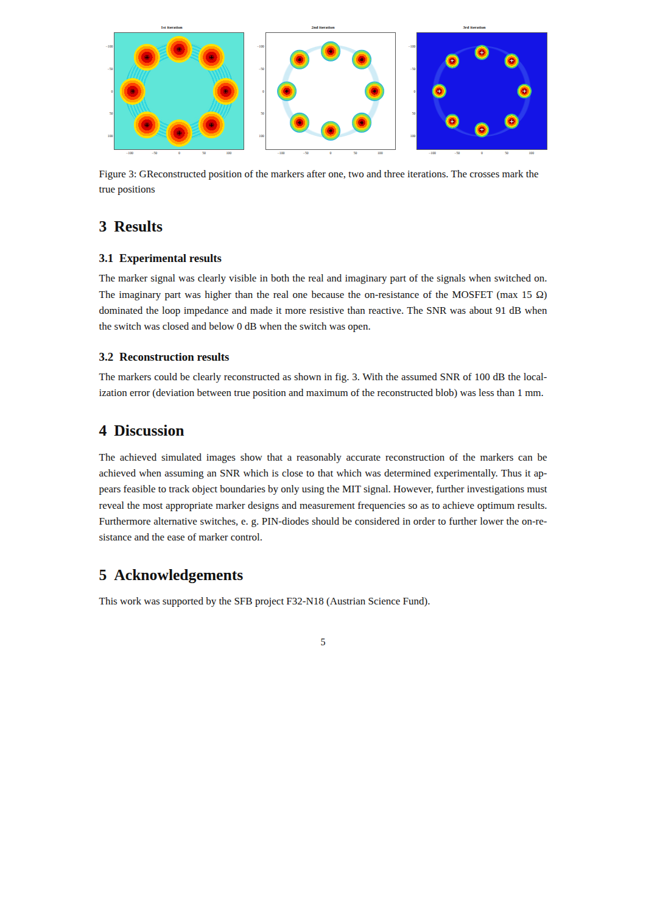1st iteration
−100 −50 0 50 100
−100 −50 0 50 100
2nd iteration
−100 −50 0 50 100
−100 −50 0 50 100
3rd iteration
−100 −50 0 50 100
−100 −50 0 50 100
Figure 3: GReconstructed position of the markers after one, two and three iterations. The crosses mark the true positions
3 Results
3.1 Experimental results
The marker signal was clearly visible in both the real and imaginary part of the signals when switched on. The imaginary part was higher than the real one because the on-resistance of the MOSFET (max 15 Ω) dominated the loop impedance and made it more resistive than reactive. The SNR was about 91 dB when the switch was closed and below 0 dB when the switch was open.
3.2 Reconstruction results
The markers could be clearly reconstructed as shown in fig. 3. With the assumed SNR of 100 dB the localization error (deviation between true position and maximum of the reconstructed blob) was less than 1 mm.
4 Discussion
The achieved simulated images show that a reasonably accurate reconstruction of the markers can be achieved when assuming an SNR which is close to that which was determined experimentally. Thus it appears feasible to track object boundaries by only using the MIT signal. However, further investigations must reveal the most appropriate marker designs and measurement frequencies so as to achieve optimum results. Furthermore alternative switches, e. g. PIN-diodes should be considered in order to further lower the on-resistance and the ease of marker control.
5 Acknowledgements
This work was supported by the SFB project F32-N18 (Austrian Science Fund).
5